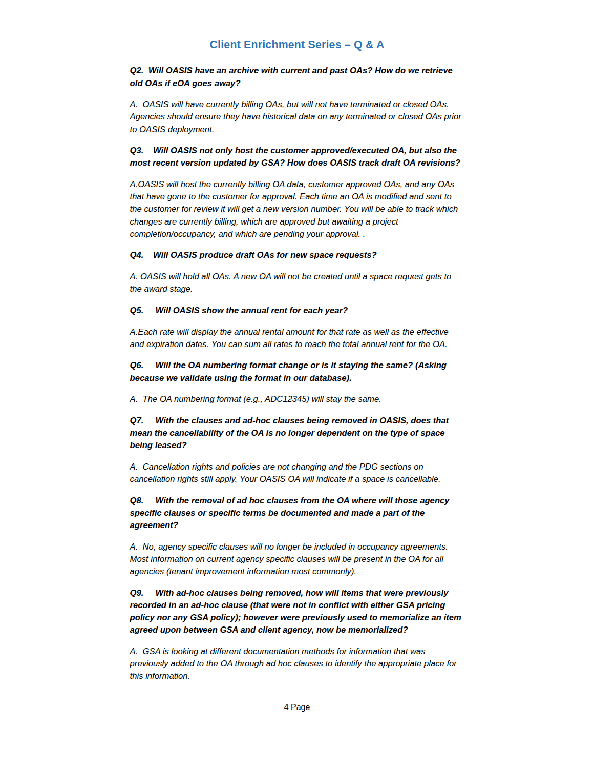Client Enrichment Series – Q & A
Q2. Will OASIS have an archive with current and past OAs? How do we retrieve old OAs if eOA goes away?
A. OASIS will have currently billing OAs, but will not have terminated or closed OAs. Agencies should ensure they have historical data on any terminated or closed OAs prior to OASIS deployment.
Q3. Will OASIS not only host the customer approved/executed OA, but also the most recent version updated by GSA? How does OASIS track draft OA revisions?
A.OASIS will host the currently billing OA data, customer approved OAs, and any OAs that have gone to the customer for approval. Each time an OA is modified and sent to the customer for review it will get a new version number. You will be able to track which changes are currently billing, which are approved but awaiting a project completion/occupancy, and which are pending your approval. .
Q4. Will OASIS produce draft OAs for new space requests?
A. OASIS will hold all OAs. A new OA will not be created until a space request gets to the award stage.
Q5. Will OASIS show the annual rent for each year?
A.Each rate will display the annual rental amount for that rate as well as the effective and expiration dates. You can sum all rates to reach the total annual rent for the OA.
Q6. Will the OA numbering format change or is it staying the same? (Asking because we validate using the format in our database).
A. The OA numbering format (e.g., ADC12345) will stay the same.
Q7. With the clauses and ad-hoc clauses being removed in OASIS, does that mean the cancellability of the OA is no longer dependent on the type of space being leased?
A. Cancellation rights and policies are not changing and the PDG sections on cancellation rights still apply. Your OASIS OA will indicate if a space is cancellable.
Q8. With the removal of ad hoc clauses from the OA where will those agency specific clauses or specific terms be documented and made a part of the agreement?
A. No, agency specific clauses will no longer be included in occupancy agreements. Most information on current agency specific clauses will be present in the OA for all agencies (tenant improvement information most commonly).
Q9. With ad-hoc clauses being removed, how will items that were previously recorded in an ad-hoc clause (that were not in conflict with either GSA pricing policy nor any GSA policy); however were previously used to memorialize an item agreed upon between GSA and client agency, now be memorialized?
A. GSA is looking at different documentation methods for information that was previously added to the OA through ad hoc clauses to identify the appropriate place for this information.
4 Page